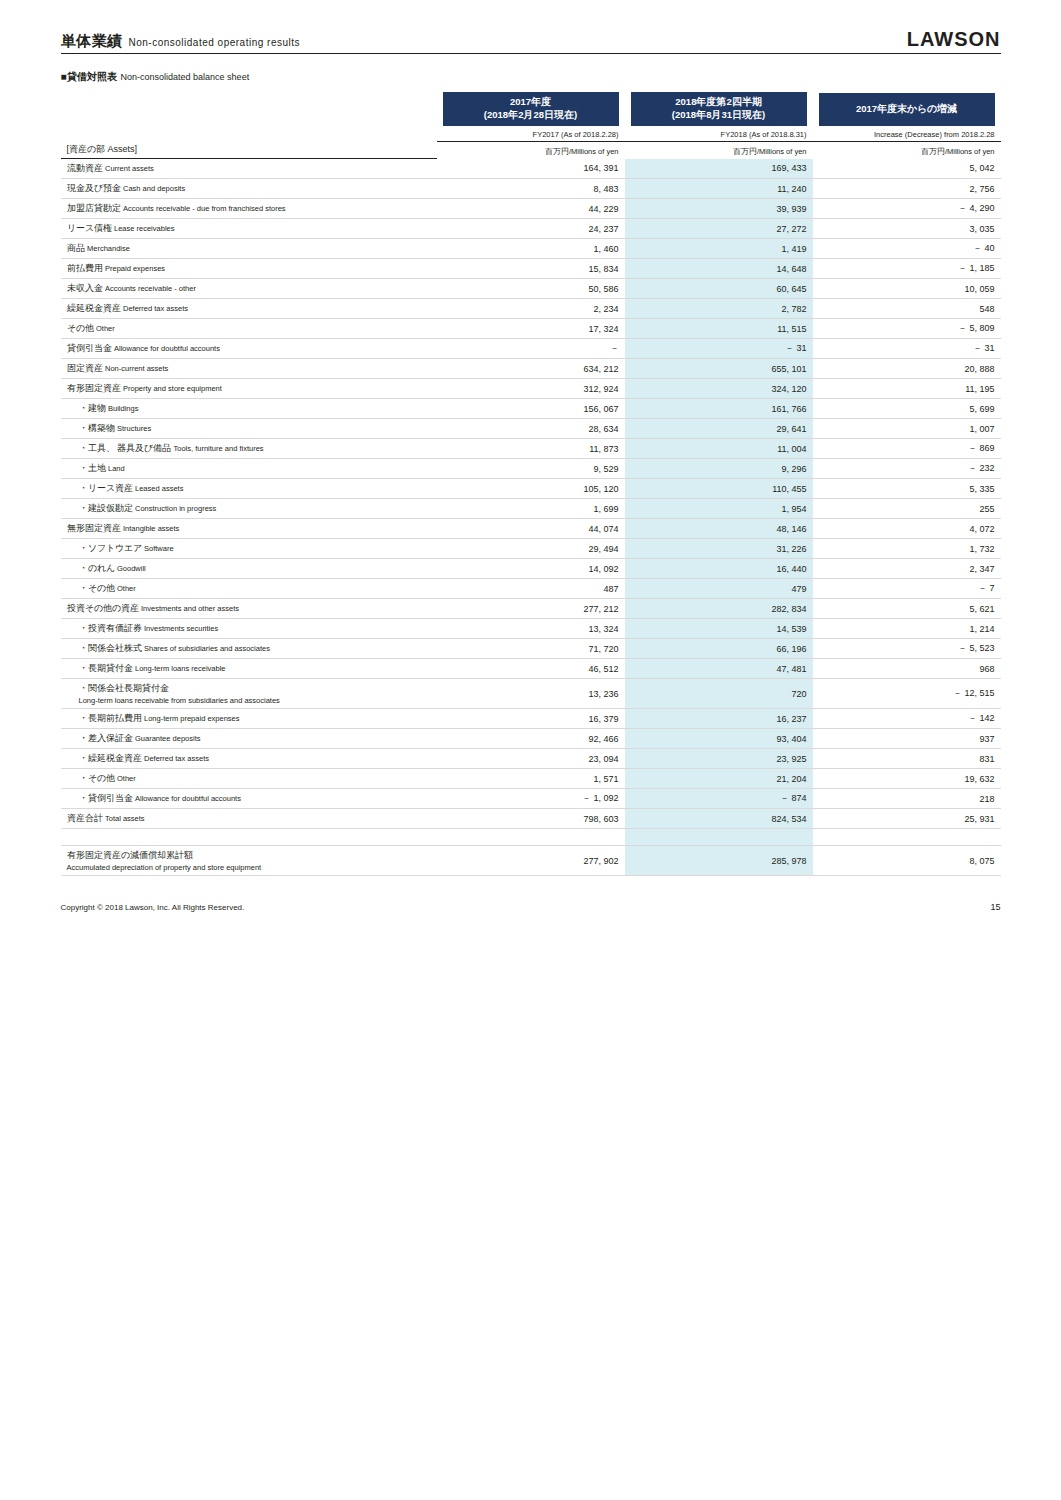単体業績Non-consolidated operating results
LAWSON
■貸借対照表Non-consolidated balance sheet
| | 2017年度 (2018年2月28日現在) | 2018年度第2四半期 (2018年8月31日現在) | 2017年度末からの増減 |
| --- | --- | --- | --- |
| | FY2017 (As of 2018.2.28) | FY2018 (As of 2018.8.31) | Increase (Decrease) from 2018.2.28 |
| [資産の部 Assets] | 百万円/Millions of yen | 百万円/Millions of yen | 百万円/Millions of yen |
| 流動資産 Current assets | 164, 391 | 169, 433 | 5, 042 |
| 現金及び預金 Cash and deposits | 8, 483 | 11, 240 | 2, 756 |
| 加盟店貸勘定 Accounts receivable - due from franchised stores | 44, 229 | 39, 939 | － 4, 290 |
| リース債権 Lease receivables | 24, 237 | 27, 272 | 3, 035 |
| 商品 Merchandise | 1, 460 | 1, 419 | － 40 |
| 前払費用 Prepaid expenses | 15, 834 | 14, 648 | － 1, 185 |
| 未収入金 Accounts receivable - other | 50, 586 | 60, 645 | 10, 059 |
| 繰延税金資産 Deferred tax assets | 2, 234 | 2, 782 | 548 |
| その他 Other | 17, 324 | 11, 515 | － 5, 809 |
| 貸倒引当金 Allowance for doubtful accounts | － | － 31 | － 31 |
| 固定資産 Non-current assets | 634, 212 | 655, 101 | 20, 888 |
| 有形固定資産 Property and store equipment | 312, 924 | 324, 120 | 11, 195 |
| ・建物 Buildings | 156, 067 | 161, 766 | 5, 699 |
| ・構築物 Structures | 28, 634 | 29, 641 | 1, 007 |
| ・工具、 器具及び備品 Tools, furniture and fixtures | 11, 873 | 11, 004 | － 869 |
| ・土地 Land | 9, 529 | 9, 296 | － 232 |
| ・リース資産 Leased assets | 105, 120 | 110, 455 | 5, 335 |
| ・建設仮勘定 Construction in progress | 1, 699 | 1, 954 | 255 |
| 無形固定資産 Intangible assets | 44, 074 | 48, 146 | 4, 072 |
| ・ソフトウエア Software | 29, 494 | 31, 226 | 1, 732 |
| ・のれん Goodwill | 14, 092 | 16, 440 | 2, 347 |
| ・その他 Other | 487 | 479 | － 7 |
| 投資その他の資産 Investments and other assets | 277, 212 | 282, 834 | 5, 621 |
| ・投資有価証券 Investments securities | 13, 324 | 14, 539 | 1, 214 |
| ・関係会社株式 Shares of subsidiaries and associates | 71, 720 | 66, 196 | － 5, 523 |
| ・長期貸付金 Long-term loans receivable | 46, 512 | 47, 481 | 968 |
| ・関係会社長期貸付金 Long-term loans receivable from subsidiaries and associates | 13, 236 | 720 | － 12, 515 |
| ・長期前払費用 Long-term prepaid expenses | 16, 379 | 16, 237 | － 142 |
| ・差入保証金 Guarantee deposits | 92, 466 | 93, 404 | 937 |
| ・繰延税金資産 Deferred tax assets | 23, 094 | 23, 925 | 831 |
| ・その他 Other | 1, 571 | 21, 204 | 19, 632 |
| ・貸倒引当金 Allowance for doubtful accounts | － 1, 092 | － 874 | 218 |
| 資産合計 Total assets | 798, 603 | 824, 534 | 25, 931 |
| 有形固定資産の減価償却累計額 Accumulated depreciation of property and store equipment | 277, 902 | 285, 978 | 8, 075 |
Copyright © 2018 Lawson, Inc. All Rights Reserved.
15